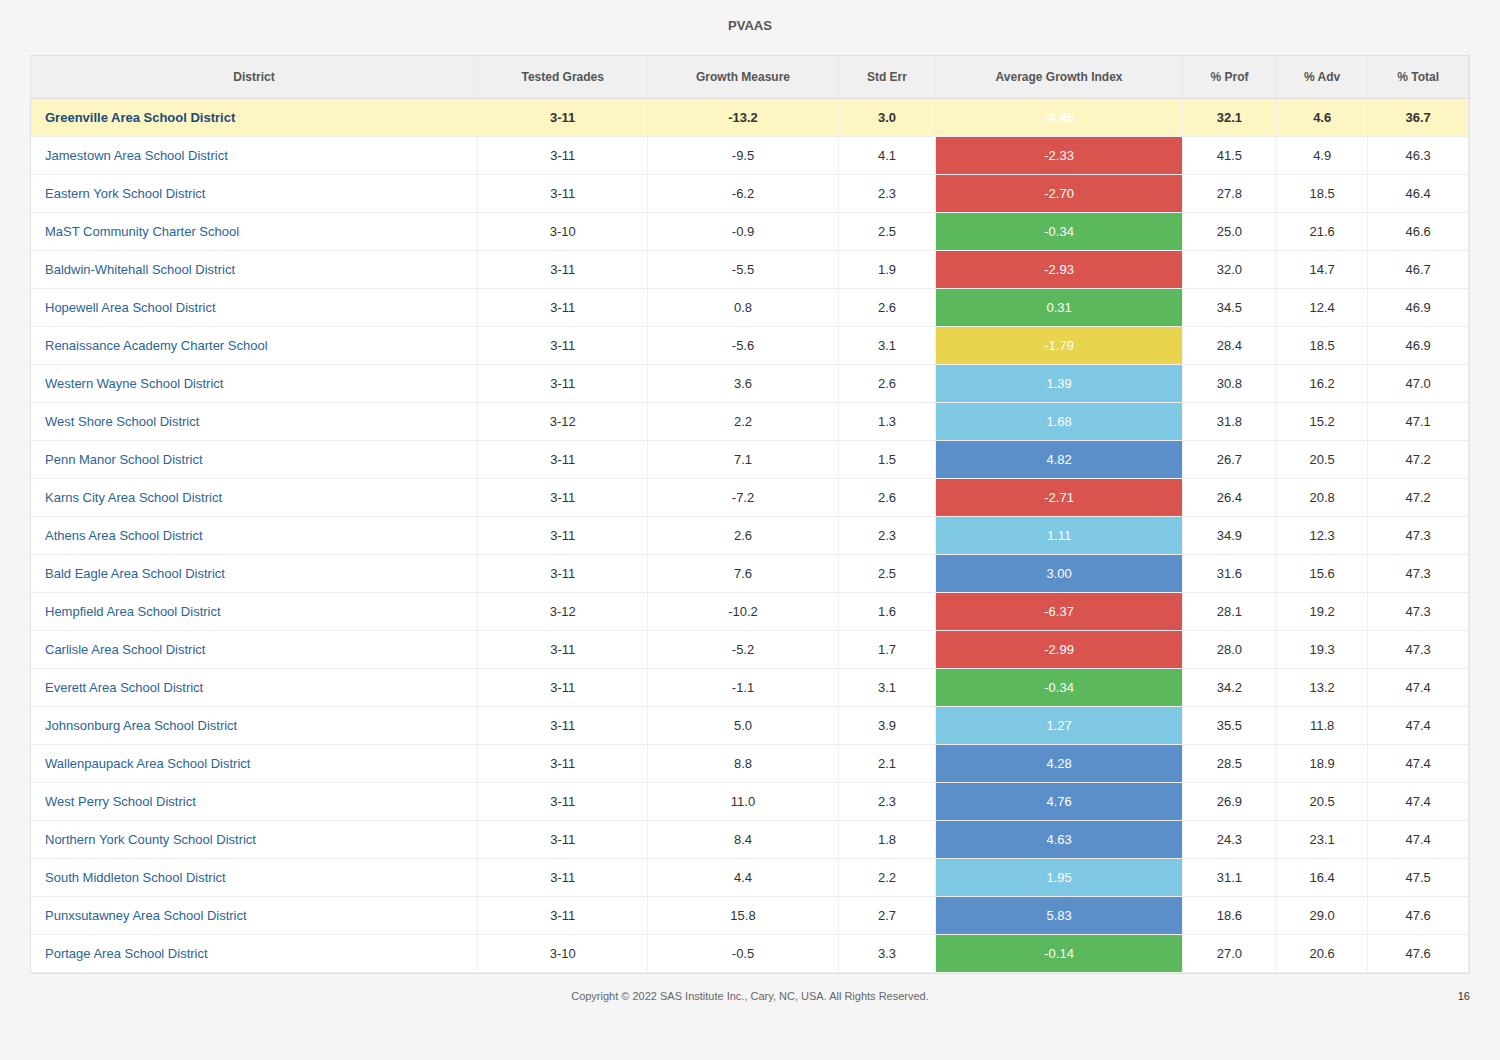PVAAS
| District | Tested Grades | Growth Measure | Std Err | Average Growth Index | % Prof | % Adv | % Total |
| --- | --- | --- | --- | --- | --- | --- | --- |
| Greenville Area School District | 3-11 | -13.2 | 3.0 | -4.45 | 32.1 | 4.6 | 36.7 |
| Jamestown Area School District | 3-11 | -9.5 | 4.1 | -2.33 | 41.5 | 4.9 | 46.3 |
| Eastern York School District | 3-11 | -6.2 | 2.3 | -2.70 | 27.8 | 18.5 | 46.4 |
| MaST Community Charter School | 3-10 | -0.9 | 2.5 | -0.34 | 25.0 | 21.6 | 46.6 |
| Baldwin-Whitehall School District | 3-11 | -5.5 | 1.9 | -2.93 | 32.0 | 14.7 | 46.7 |
| Hopewell Area School District | 3-11 | 0.8 | 2.6 | 0.31 | 34.5 | 12.4 | 46.9 |
| Renaissance Academy Charter School | 3-11 | -5.6 | 3.1 | -1.79 | 28.4 | 18.5 | 46.9 |
| Western Wayne School District | 3-11 | 3.6 | 2.6 | 1.39 | 30.8 | 16.2 | 47.0 |
| West Shore School District | 3-12 | 2.2 | 1.3 | 1.68 | 31.8 | 15.2 | 47.1 |
| Penn Manor School District | 3-11 | 7.1 | 1.5 | 4.82 | 26.7 | 20.5 | 47.2 |
| Karns City Area School District | 3-11 | -7.2 | 2.6 | -2.71 | 26.4 | 20.8 | 47.2 |
| Athens Area School District | 3-11 | 2.6 | 2.3 | 1.11 | 34.9 | 12.3 | 47.3 |
| Bald Eagle Area School District | 3-11 | 7.6 | 2.5 | 3.00 | 31.6 | 15.6 | 47.3 |
| Hempfield Area School District | 3-12 | -10.2 | 1.6 | -6.37 | 28.1 | 19.2 | 47.3 |
| Carlisle Area School District | 3-11 | -5.2 | 1.7 | -2.99 | 28.0 | 19.3 | 47.3 |
| Everett Area School District | 3-11 | -1.1 | 3.1 | -0.34 | 34.2 | 13.2 | 47.4 |
| Johnsonburg Area School District | 3-11 | 5.0 | 3.9 | 1.27 | 35.5 | 11.8 | 47.4 |
| Wallenpaupack Area School District | 3-11 | 8.8 | 2.1 | 4.28 | 28.5 | 18.9 | 47.4 |
| West Perry School District | 3-11 | 11.0 | 2.3 | 4.76 | 26.9 | 20.5 | 47.4 |
| Northern York County School District | 3-11 | 8.4 | 1.8 | 4.63 | 24.3 | 23.1 | 47.4 |
| South Middleton School District | 3-11 | 4.4 | 2.2 | 1.95 | 31.1 | 16.4 | 47.5 |
| Punxsutawney Area School District | 3-11 | 15.8 | 2.7 | 5.83 | 18.6 | 29.0 | 47.6 |
| Portage Area School District | 3-10 | -0.5 | 3.3 | -0.14 | 27.0 | 20.6 | 47.6 |
Copyright © 2022 SAS Institute Inc., Cary, NC, USA. All Rights Reserved. 16